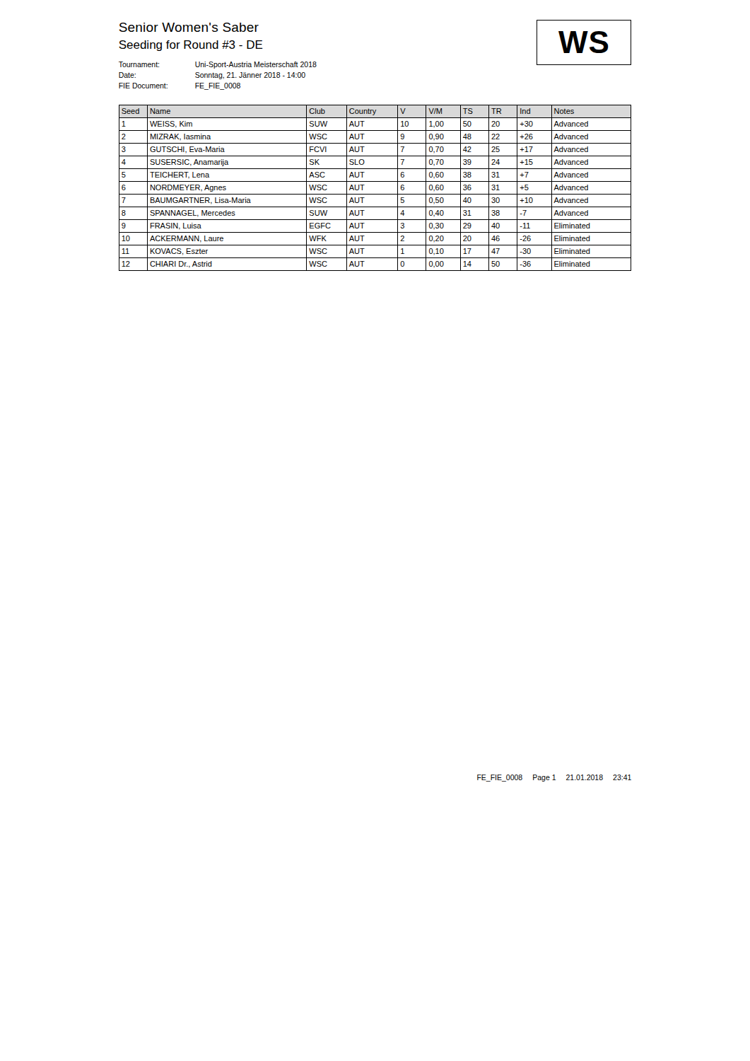Senior Women's Saber
Seeding for Round #3 - DE
| Tournament: | Uni-Sport-Austria Meisterschaft 2018 |
| Date: | Sonntag, 21. Jänner 2018 - 14:00 |
| FIE Document: | FE_FIE_0008 |
WS
| Seed | Name | Club | Country | V | V/M | TS | TR | Ind | Notes |
| --- | --- | --- | --- | --- | --- | --- | --- | --- | --- |
| 1 | WEISS, Kim | SUW | AUT | 10 | 1,00 | 50 | 20 | +30 | Advanced |
| 2 | MIZRAK, Iasmina | WSC | AUT | 9 | 0,90 | 48 | 22 | +26 | Advanced |
| 3 | GUTSCHI, Eva-Maria | FCVI | AUT | 7 | 0,70 | 42 | 25 | +17 | Advanced |
| 4 | SUSERSIC, Anamarija | SK | SLO | 7 | 0,70 | 39 | 24 | +15 | Advanced |
| 5 | TEICHERT, Lena | ASC | AUT | 6 | 0,60 | 38 | 31 | +7 | Advanced |
| 6 | NORDMEYER, Agnes | WSC | AUT | 6 | 0,60 | 36 | 31 | +5 | Advanced |
| 7 | BAUMGARTNER, Lisa-Maria | WSC | AUT | 5 | 0,50 | 40 | 30 | +10 | Advanced |
| 8 | SPANNAGEL, Mercedes | SUW | AUT | 4 | 0,40 | 31 | 38 | -7 | Advanced |
| 9 | FRASIN, Luisa | EGFC | AUT | 3 | 0,30 | 29 | 40 | -11 | Eliminated |
| 10 | ACKERMANN, Laure | WFK | AUT | 2 | 0,20 | 20 | 46 | -26 | Eliminated |
| 11 | KOVACS, Eszter | WSC | AUT | 1 | 0,10 | 17 | 47 | -30 | Eliminated |
| 12 | CHIARI Dr., Astrid | WSC | AUT | 0 | 0,00 | 14 | 50 | -36 | Eliminated |
FE_FIE_0008 Page 1 21.01.2018 23:41